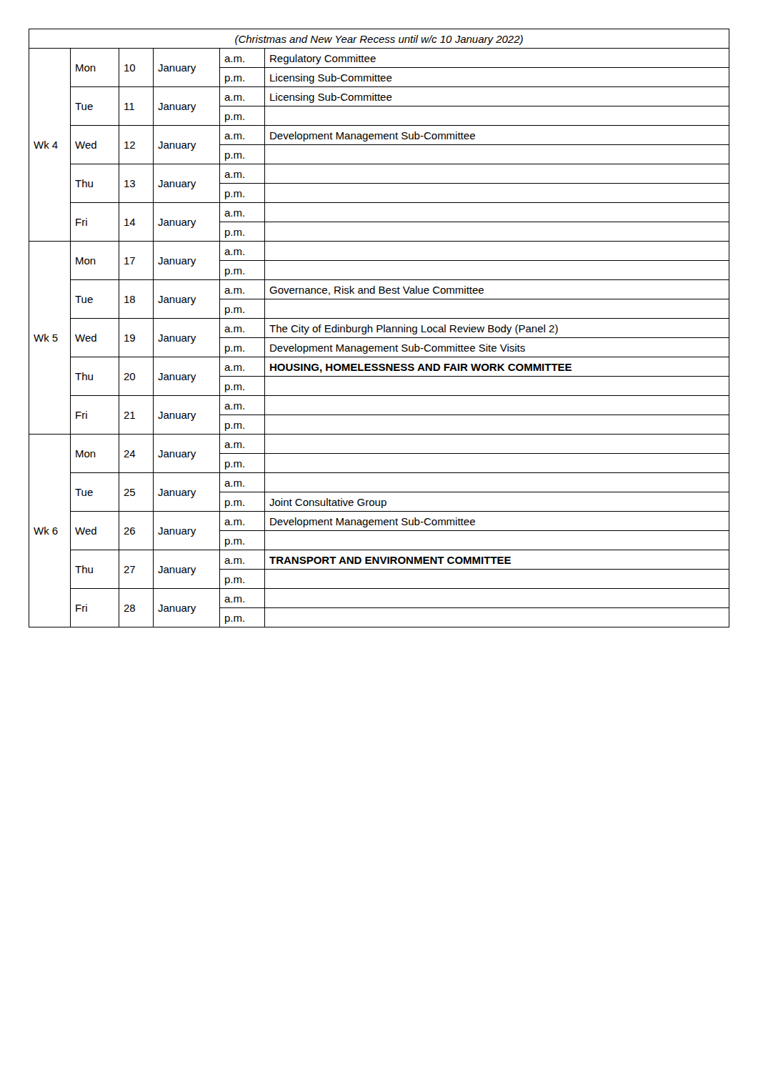| (Christmas and New Year Recess until w/c 10 January 2022) |
| Wk 4 | Mon | 10 | January | a.m. | Regulatory Committee |
| p.m. | Licensing Sub-Committee |
| Tue | 11 | January | a.m. | Licensing Sub-Committee |
| p.m. | |
| Wed | 12 | January | a.m. | Development Management Sub-Committee |
| p.m. | |
| Thu | 13 | January | a.m. | |
| p.m. | |
| Fri | 14 | January | a.m. | |
| p.m. | |
| Wk 5 | Mon | 17 | January | a.m. | |
| p.m. | |
| Tue | 18 | January | a.m. | Governance, Risk and Best Value Committee |
| p.m. | |
| Wed | 19 | January | a.m. | The City of Edinburgh Planning Local Review Body (Panel 2) |
| p.m. | Development Management Sub-Committee Site Visits |
| Thu | 20 | January | a.m. | HOUSING, HOMELESSNESS AND FAIR WORK COMMITTEE |
| p.m. | |
| Fri | 21 | January | a.m. | |
| p.m. | |
| Wk 6 | Mon | 24 | January | a.m. | |
| p.m. | |
| Tue | 25 | January | a.m. | |
| p.m. | Joint Consultative Group |
| Wed | 26 | January | a.m. | Development Management Sub-Committee |
| p.m. | |
| Thu | 27 | January | a.m. | TRANSPORT AND ENVIRONMENT COMMITTEE |
| p.m. | |
| Fri | 28 | January | a.m. | |
| p.m. | |